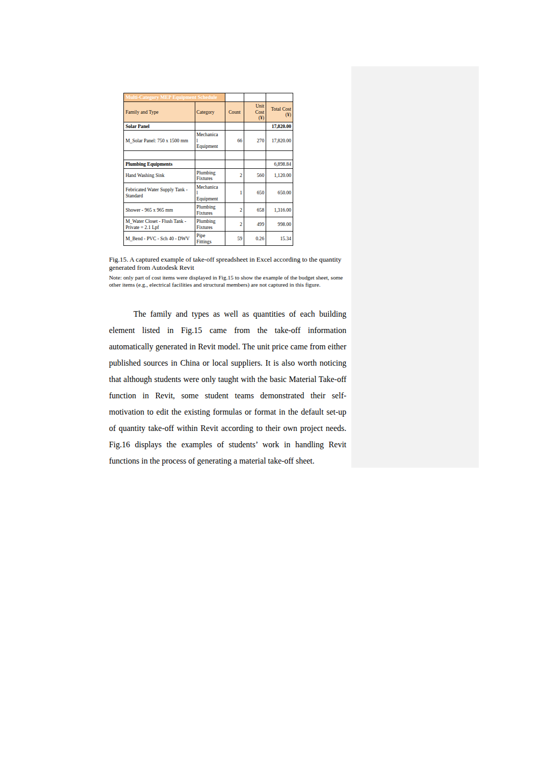| Multi-Category MEP Equipment Schedule | | | |
| Family and Type | Category | Count | Unit Cost (¥) | Total Cost (¥) |
| Solar Panel | | | | 17,820.00 |
| M_Solar Panel: 750 x 1500 mm | Mechanica l Equipment | 66 | 270 | 17,820.00 |
| Plumbing Equipments | | | | 6,898.84 |
| Hand Washing Sink | Plumbing Fixtures | 2 | 560 | 1,120.00 |
| Febricated Water Supply Tank - Standard | Mechanica l Equipment | 1 | 650 | 650.00 |
| Shower - 965 x 965 mm | Plumbing Fixtures | 2 | 658 | 1,316.00 |
| M_Water Closet - Flush Tank - Private = 2.1 Lpf | Plumbing Fixtures | 2 | 499 | 998.00 |
| M_Bend - PVC - Sch 40 - DWV | Pipe Fittings | 59 | 0.26 | 15.34 |
Fig.15. A captured example of take-off spreadsheet in Excel according to the quantity generated from Autodesk Revit
Note: only part of cost items were displayed in Fig.15 to show the example of the budget sheet, some other items (e.g., electrical facilities and structural members) are not captured in this figure.
The family and types as well as quantities of each building element listed in Fig.15 came from the take-off information automatically generated in Revit model. The unit price came from either published sources in China or local suppliers. It is also worth noticing that although students were only taught with the basic Material Take-off function in Revit, some student teams demonstrated their self-motivation to edit the existing formulas or format in the default set-up of quantity take-off within Revit according to their own project needs. Fig.16 displays the examples of students’ work in handling Revit functions in the process of generating a material take-off sheet.